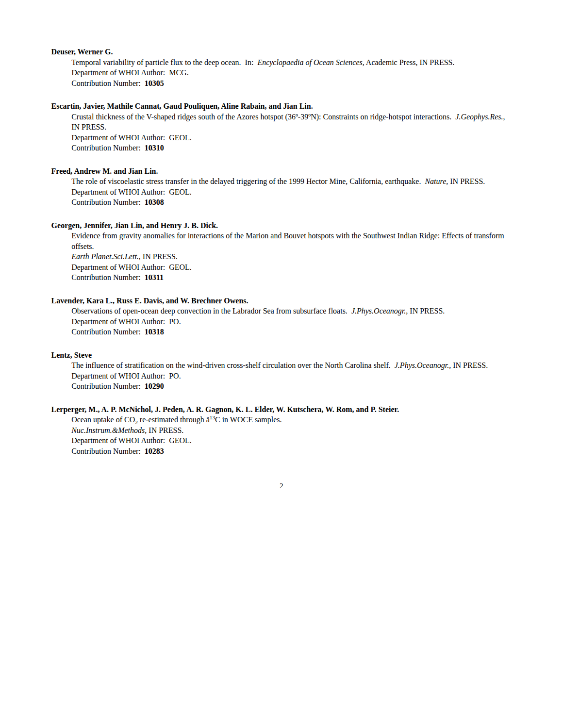Deuser, Werner G.
Temporal variability of particle flux to the deep ocean. In: Encyclopaedia of Ocean Sciences, Academic Press, IN PRESS.
Department of WHOI Author: MCG.
Contribution Number: 10305
Escartin, Javier, Mathile Cannat, Gaud Pouliquen, Aline Rabain, and Jian Lin.
Crustal thickness of the V-shaped ridges south of the Azores hotspot (36º-39ºN): Constraints on ridge-hotspot interactions. J.Geophys.Res., IN PRESS.
Department of WHOI Author: GEOL.
Contribution Number: 10310
Freed, Andrew M. and Jian Lin.
The role of viscoelastic stress transfer in the delayed triggering of the 1999 Hector Mine, California, earthquake. Nature, IN PRESS.
Department of WHOI Author: GEOL.
Contribution Number: 10308
Georgen, Jennifer, Jian Lin, and Henry J. B. Dick.
Evidence from gravity anomalies for interactions of the Marion and Bouvet hotspots with the Southwest Indian Ridge: Effects of transform offsets.
Earth Planet.Sci.Lett., IN PRESS.
Department of WHOI Author: GEOL.
Contribution Number: 10311
Lavender, Kara L., Russ E. Davis, and W. Brechner Owens.
Observations of open-ocean deep convection in the Labrador Sea from subsurface floats. J.Phys.Oceanogr., IN PRESS.
Department of WHOI Author: PO.
Contribution Number: 10318
Lentz, Steve
The influence of stratification on the wind-driven cross-shelf circulation over the North Carolina shelf. J.Phys.Oceanogr., IN PRESS.
Department of WHOI Author: PO.
Contribution Number: 10290
Lerperger, M., A. P. McNichol, J. Peden, A. R. Gagnon, K. L. Elder, W. Kutschera, W. Rom, and P. Steier.
Ocean uptake of CO2 re-estimated through ä13C in WOCE samples.
Nuc.Instrum.&Methods, IN PRESS.
Department of WHOI Author: GEOL.
Contribution Number: 10283
2